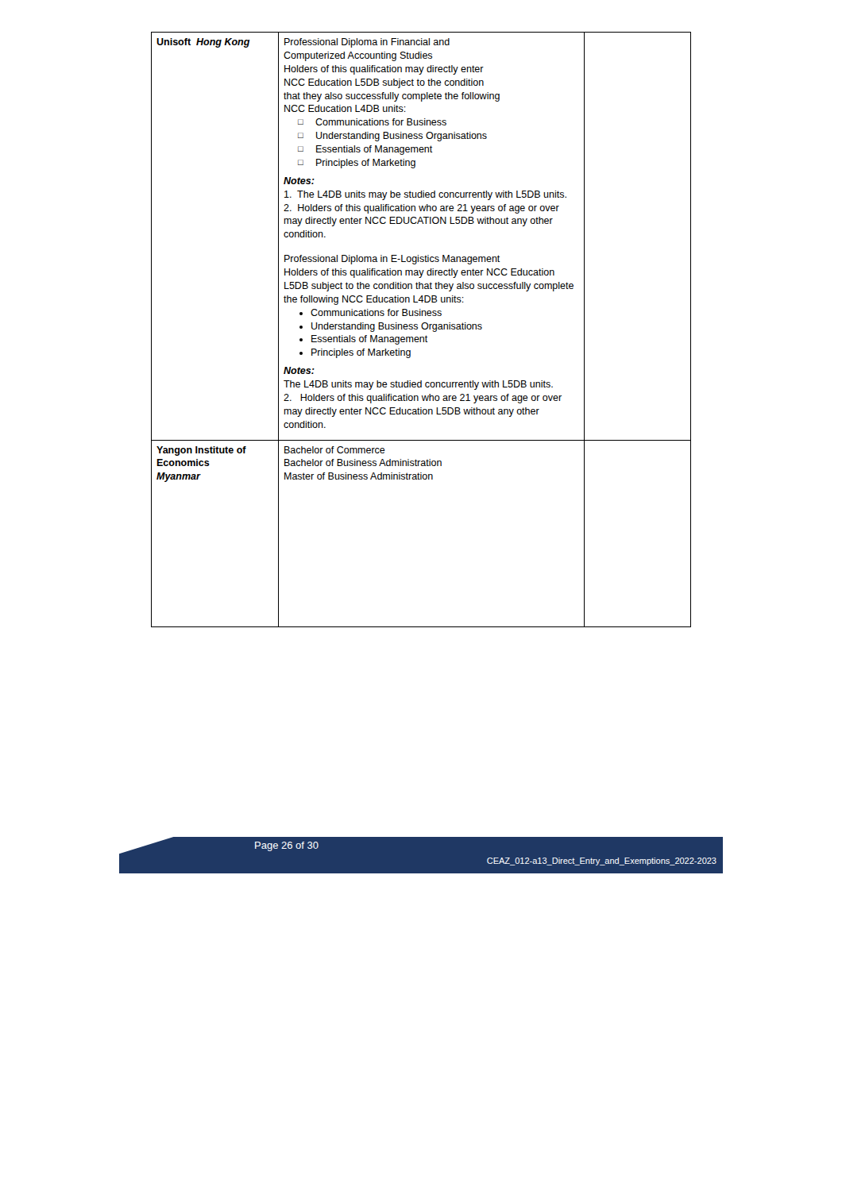| Unisoft Hong Kong | Professional Diploma in Financial and Computerized Accounting Studies Holders of this qualification may directly enter NCC Education L5DB subject to the condition that they also successfully complete the following NCC Education L4DB units: Communications for Business Understanding Business Organisations Essentials of Management Principles of Marketing Notes: 1. The L4DB units may be studied concurrently with L5DB units. 2. Holders of this qualification who are 21 years of age or over may directly enter NCC EDUCATION L5DB without any other condition. Professional Diploma in E-Logistics Management Holders of this qualification may directly enter NCC Education L5DB subject to the condition that they also successfully complete the following NCC Education L4DB units: Communications for Business Understanding Business Organisations Essentials of Management Principles of Marketing Notes: The L4DB units may be studied concurrently with L5DB units. 2. Holders of this qualification who are 21 years of age or over may directly enter NCC Education L5DB without any other condition. | |
| Yangon Institute of Economics Myanmar | Bachelor of Commerce Bachelor of Business Administration Master of Business Administration | |
Page 26 of 30
CEAZ_012-a13_Direct_Entry_and_Exemptions_2022-2023